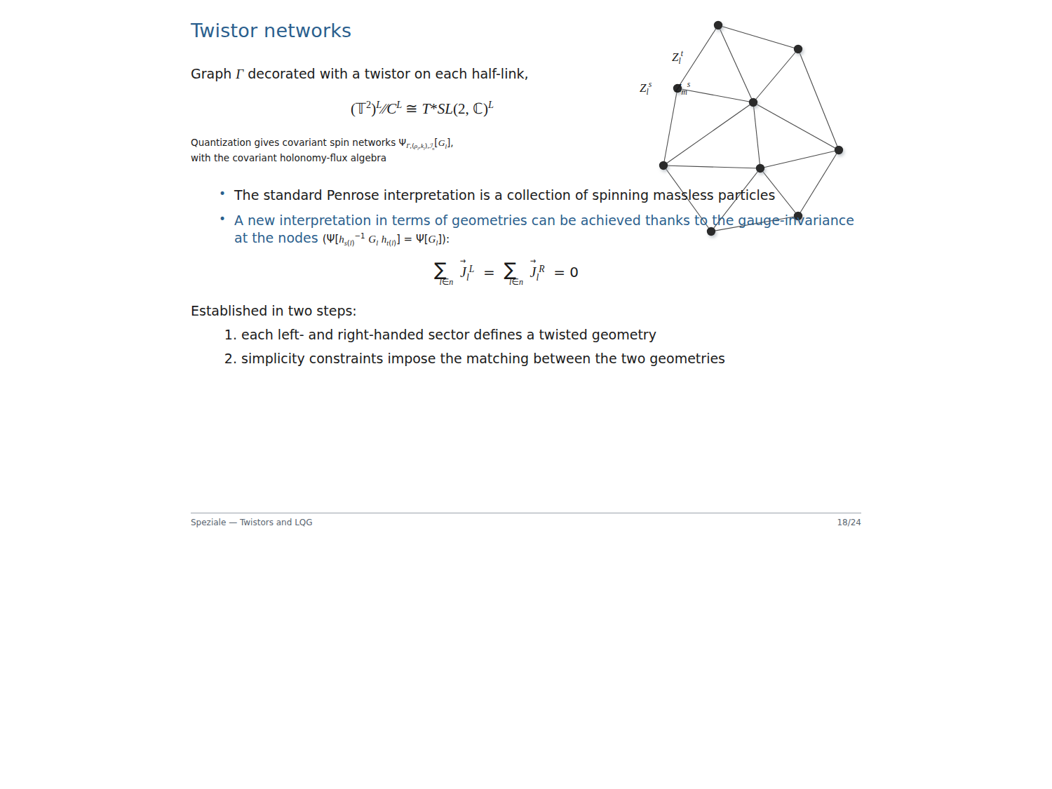Twistor networks
Zls Zms Zlt
Graph Γ decorated with a twistor on each half-link,
(𝕋2)L∕∕CL ≅ T*SL(2, ℂ)L
Quantization gives covariant spin networks ΨΓ,(ρl,kl),ℐn[Gl],
with the covariant holonomy-flux algebra
The standard Penrose interpretation is a collection of spinning massless particles
A new interpretation in terms of geometries can be achieved thanks to the gauge-invariance at the nodes (Ψ[hs(l)−1 Gl ht(l)] = Ψ[Gl]):
∑l∈n JlL = ∑l∈n JlR = 0
Established in two steps:
each left- and right-handed sector defines a twisted geometry
simplicity constraints impose the matching between the two geometries
Speziale — Twistors and LQG 18/24